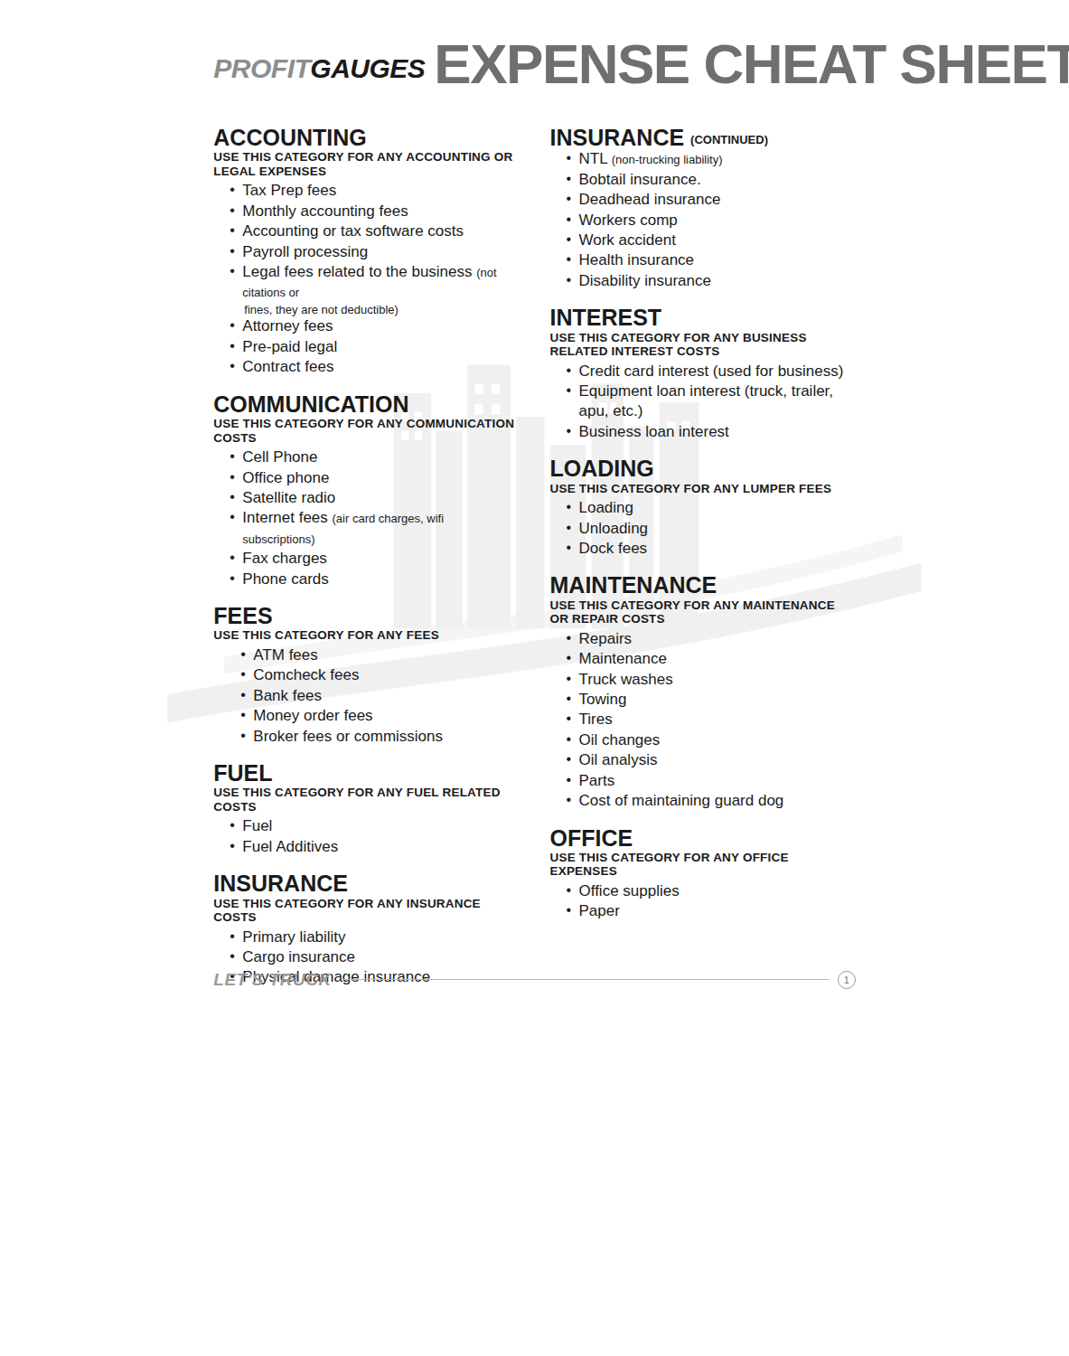PROFIT GAUGES
EXPENSE CHEAT SHEET
ACCOUNTING
USE THIS CATEGORY FOR ANY ACCOUNTING OR LEGAL EXPENSES
Tax Prep fees
Monthly accounting fees
Accounting or tax software costs
Payroll processing
Legal fees related to the business (not citations or fines, they are not deductible)
Attorney fees
Pre-paid legal
Contract fees
COMMUNICATION
USE THIS CATEGORY FOR ANY COMMUNICATION COSTS
Cell Phone
Office phone
Satellite radio
Internet fees (air card charges, wifi subscriptions)
Fax charges
Phone cards
FEES
USE THIS CATEGORY FOR ANY FEES
ATM fees
Comcheck fees
Bank fees
Money order fees
Broker fees or commissions
FUEL
USE THIS CATEGORY FOR ANY FUEL RELATED COSTS
Fuel
Fuel Additives
INSURANCE
USE THIS CATEGORY FOR ANY INSURANCE COSTS
Primary liability
Cargo insurance
Physical damage insurance
INSURANCE (CONTINUED)
NTL (non-trucking liability)
Bobtail insurance.
Deadhead insurance
Workers comp
Work accident
Health insurance
Disability insurance
INTEREST
USE THIS CATEGORY FOR ANY BUSINESS RELATED INTEREST COSTS
Credit card interest (used for business)
Equipment loan interest (truck, trailer, apu, etc.)
Business loan interest
LOADING
USE THIS CATEGORY FOR ANY LUMPER FEES
Loading
Unloading
Dock fees
MAINTENANCE
USE THIS CATEGORY FOR ANY MAINTENANCE OR REPAIR COSTS
Repairs
Maintenance
Truck washes
Towing
Tires
Oil changes
Oil analysis
Parts
Cost of maintaining guard dog
OFFICE
USE THIS CATEGORY FOR ANY OFFICE EXPENSES
Office supplies
Paper
LET'S TRUCK
1